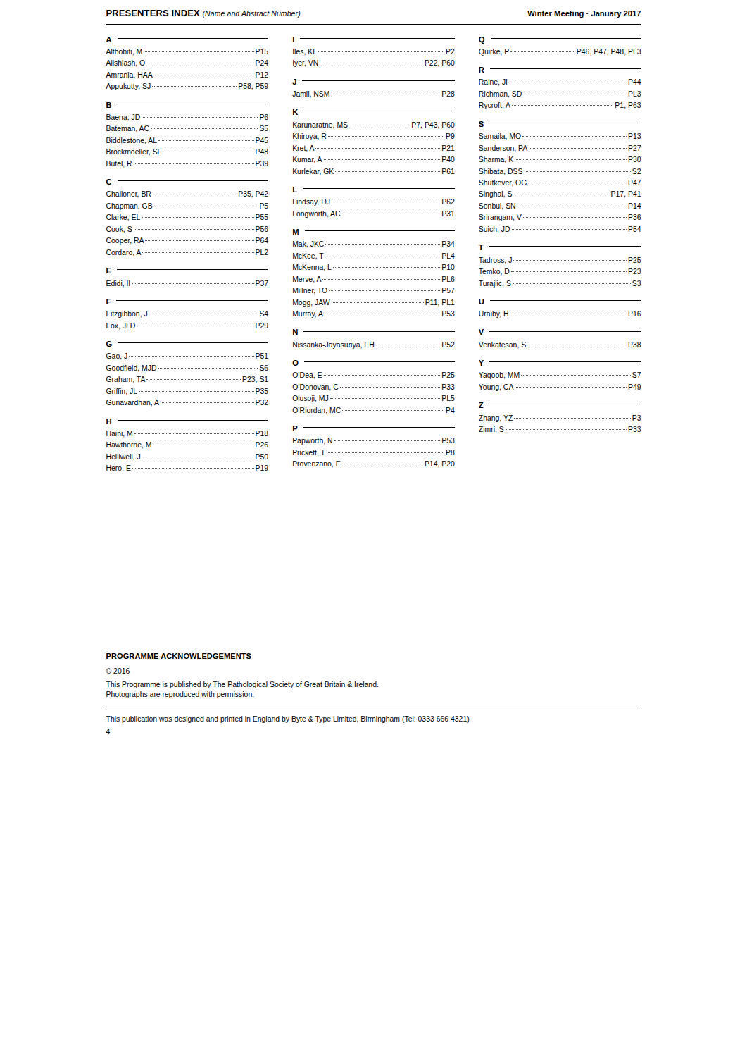Presenters Index (Name and Abstract Number)
Winter Meeting · January 2017
A
Althobiti, M P15
Alishlash, O P24
Amrania, HAA P12
Appukutty, SJ P58, P59
B
Baena, JD P6
Bateman, AC S5
Biddlestone, AL P45
Brockmoeller, SF P48
Butel, R P39
C
Challoner, BR P35, P42
Chapman, GB P5
Clarke, EL P55
Cook, S P56
Cooper, RA P64
Cordaro, A PL2
E
Edidi, Il P37
F
Fitzgibbon, J S4
Fox, JLD P29
G
Gao, J P51
Goodfield, MJD S6
Graham, TA P23, S1
Griffin, JL P35
Gunavardhan, A P32
H
Haini, M P18
Hawthorne, M P26
Helliwell, J P50
Hero, E P19
I
Iles, KL P2
Iyer, VN P22, P60
J
Jamil, NSM P28
K
Karunaratne, MS P7, P43, P60
Khiroya, R P9
Kret, A P21
Kumar, A P40
Kurlekar, GK P61
L
Lindsay, DJ P62
Longworth, AC P31
M
Mak, JKC P34
McKee, T PL4
McKenna, L P10
Merve, A PL6
Millner, TO P57
Mogg, JAW P11, PL1
Murray, A P53
N
Nissanka-Jayasuriya, EH P52
O
O’Dea, E P25
O’Donovan, C P33
Olusoji, MJ PL5
O’Riordan, MC P4
P
Papworth, N P53
Prickett, T P8
Provenzano, E P14, P20
Q
Quirke, P P46, P47, P48, PL3
R
Raine, JI P44
Richman, SD PL3
Rycroft, A P1, P63
S
Samaila, MO P13
Sanderson, PA P27
Sharma, K P30
Shibata, DSS S2
Shutkever, OG P47
Singhal, S P17, P41
Sonbul, SN P14
Srirangam, V P36
Suich, JD P54
T
Tadross, J P25
Temko, D P23
Turajlic, S S3
U
Uraiby, H P16
V
Venkatesan, S P38
Y
Yaqoob, MM S7
Young, CA P49
Z
Zhang, YZ P3
Zimri, S P33
Programme Acknowledgements
© 2016
This Programme is published by The Pathological Society of Great Britain & Ireland.
Photographs are reproduced with permission.
This publication was designed and printed in England by Byte & Type Limited, Birmingham (Tel: 0333 666 4321)
4